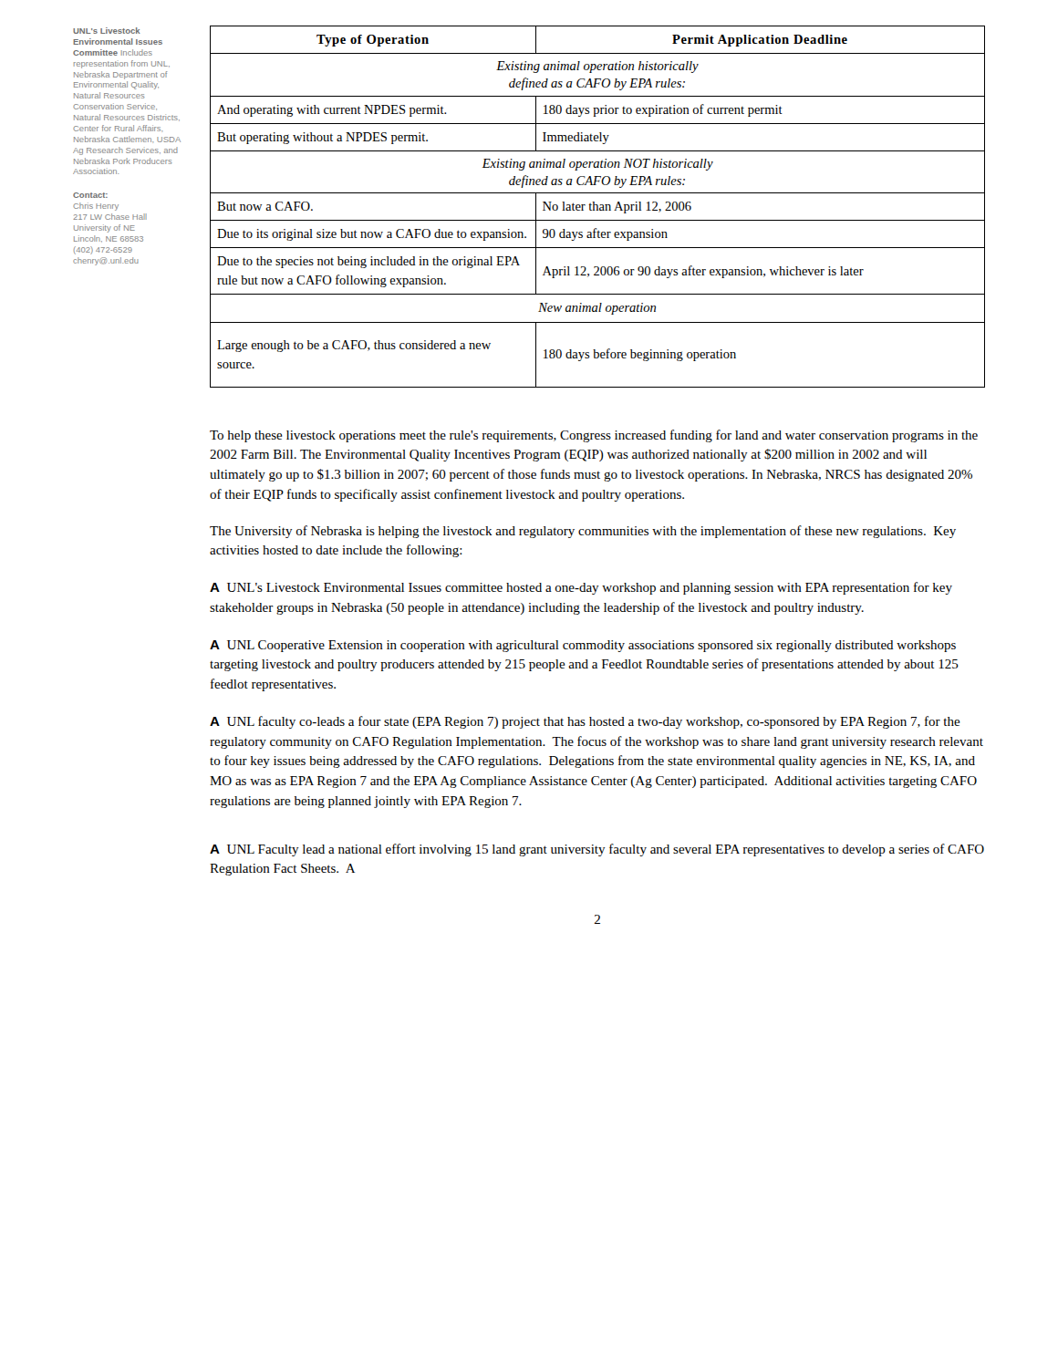UNL's Livestock Environmental Issues Committee Includes representation from UNL, Nebraska Department of Environmental Quality, Natural Resources Conservation Service, Natural Resources Districts, Center for Rural Affairs, Nebraska Cattlemen, USDA Ag Research Services, and Nebraska Pork Producers Association. Contact: Chris Henry
217 LW Chase Hall
University of NE
Lincoln, NE 68583
(402) 472-6529
chenry@.unl.edu
| Type of Operation | Permit Application Deadline |
| --- | --- |
| Existing animal operation historically defined as a CAFO by EPA rules: |
| And operating with current NPDES permit. | 180 days prior to expiration of current permit |
| But operating without a NPDES permit. | Immediately |
| Existing animal operation NOT historically defined as a CAFO by EPA rules: |
| But now a CAFO. | No later than April 12, 2006 |
| Due to its original size but now a CAFO due to expansion. | 90 days after expansion |
| Due to the species not being included in the original EPA rule but now a CAFO following expansion. | April 12, 2006 or 90 days after expansion, whichever is later |
| New animal operation |
| Large enough to be a CAFO, thus considered a new source. | 180 days before beginning operation |
To help these livestock operations meet the rule's requirements, Congress increased funding for land and water conservation programs in the 2002 Farm Bill. The Environmental Quality Incentives Program (EQIP) was authorized nationally at $200 million in 2002 and will ultimately go up to $1.3 billion in 2007; 60 percent of those funds must go to livestock operations. In Nebraska, NRCS has designated 20% of their EQIP funds to specifically assist confinement livestock and poultry operations.
The University of Nebraska is helping the livestock and regulatory communities with the implementation of these new regulations. Key activities hosted to date include the following:
A UNL's Livestock Environmental Issues committee hosted a one-day workshop and planning session with EPA representation for key stakeholder groups in Nebraska (50 people in attendance) including the leadership of the livestock and poultry industry.
A UNL Cooperative Extension in cooperation with agricultural commodity associations sponsored six regionally distributed workshops targeting livestock and poultry producers attended by 215 people and a Feedlot Roundtable series of presentations attended by about 125 feedlot representatives.
A UNL faculty co-leads a four state (EPA Region 7) project that has hosted a two-day workshop, co-sponsored by EPA Region 7, for the regulatory community on CAFO Regulation Implementation. The focus of the workshop was to share land grant university research relevant to four key issues being addressed by the CAFO regulations. Delegations from the state environmental quality agencies in NE, KS, IA, and MO as was as EPA Region 7 and the EPA Ag Compliance Assistance Center (Ag Center) participated. Additional activities targeting CAFO regulations are being planned jointly with EPA Region 7.
A UNL Faculty lead a national effort involving 15 land grant university faculty and several EPA representatives to develop a series of CAFO Regulation Fact Sheets. A
2